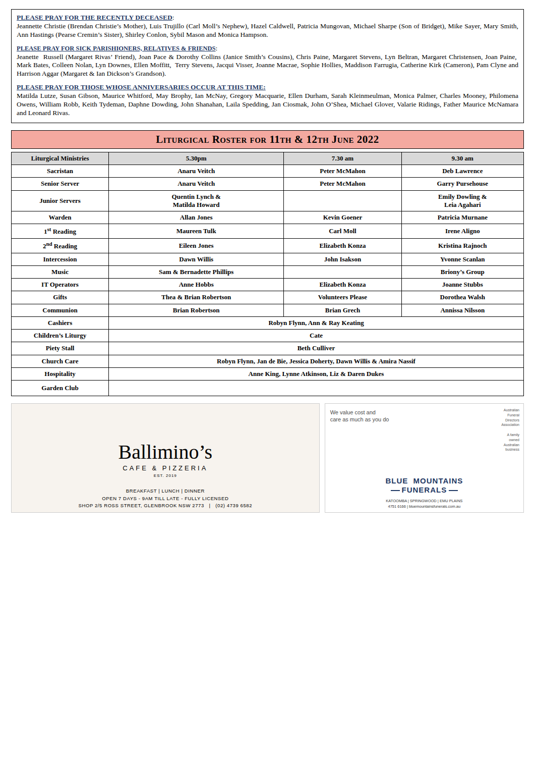PLEASE PRAY FOR THE RECENTLY DECEASED:
Jeannette Christie (Brendan Christie’s Mother), Luis Trujillo (Carl Moll’s Nephew), Hazel Caldwell, Patricia Mungovan, Michael Sharpe (Son of Bridget), Mike Sayer, Mary Smith, Ann Hastings (Pearse Cremin’s Sister), Shirley Conlon, Sybil Mason and Monica Hampson.
PLEASE PRAY FOR SICK PARISHIONERS, RELATIVES & FRIENDS:
Jeanette Russell (Margaret Rivas’ Friend), Joan Pace & Dorothy Collins (Janice Smith’s Cousins), Chris Paine, Margaret Stevens, Lyn Beltran, Margaret Christensen, Joan Paine, Mark Bates, Colleen Nolan, Lyn Downes, Ellen Moffitt, Terry Stevens, Jacqui Visser, Joanne Macrae, Sophie Hollies, Maddison Farrugia, Catherine Kirk (Cameron), Pam Clyne and Harrison Aggar (Margaret & Ian Dickson’s Grandson).
PLEASE PRAY FOR THOSE WHOSE ANNIVERSARIES OCCUR AT THIS TIME:
Matilda Lutze, Susan Gibson, Maurice Whitford, May Brophy, Ian McNay, Gregory Macquarie, Ellen Durham, Sarah Kleinmeulman, Monica Palmer, Charles Mooney, Philomena Owens, William Robb, Keith Tydeman, Daphne Dowding, John Shanahan, Laila Spedding, Jan Ciosmak, John O’Shea, Michael Glover, Valarie Ridings, Father Maurice McNamara and Leonard Rivas.
Liturgical Roster for 11th & 12th June 2022
| Liturgical Ministries | 5.30pm | 7.30 am | 9.30 am |
| Sacristan | Anaru Veitch | Peter McMahon | Deb Lawrence |
| Senior Server | Anaru Veitch | Peter McMahon | Garry Pursehouse |
| Junior Servers | Quentin Lynch & Matilda Howard | | Emily Dowling & Leia Agahari |
| Warden | Allan Jones | Kevin Goener | Patricia Murnane |
| 1 st Reading | Maureen Tulk | Carl Moll | Irene Aligno |
| 2 nd Reading | Eileen Jones | Elizabeth Konza | Kristina Rajnoch |
| Intercession | Dawn Willis | John Isakson | Yvonne Scanlan |
| Music | Sam & Bernadette Phillips | | Briony’s Group |
| IT Operators | Anne Hobbs | Elizabeth Konza | Joanne Stubbs |
| Gifts | Thea & Brian Robertson | Volunteers Please | Dorothea Walsh |
| Communion | Brian Robertson | Brian Grech | Annissa Nilsson |
| Cashiers | Robyn Flynn, Ann & Ray Keating |
| Children’s Liturgy | Cate |
| Piety Stall | Beth Culliver |
| Church Care | Robyn Flynn, Jan de Bie, Jessica Doherty, Dawn Willis & Amira Nassif |
| Hospitality | Anne King, Lynne Atkinson, Liz & Daren Dukes |
| Garden Club | |
Ballimino’s
CAFE & PIZZERIA
EST. 2019
BREAKFAST | LUNCH | DINNER
OPEN 7 DAYS - 9AM TILL LATE - FULLY LICENSED
SHOP 2/5 ROSS STREET, GLENBROOK NSW 2773 | (02) 4739 6582
We value cost and
care as much as you do
Australian
Funeral
Directors
Association
A family
owned
Australian
business
BLUE MOUNTAINS
FUNERALS
KATOOMBA | SPRINGWOOD | EMU PLAINS
4751 6166 | bluemountainsfunerals.com.au